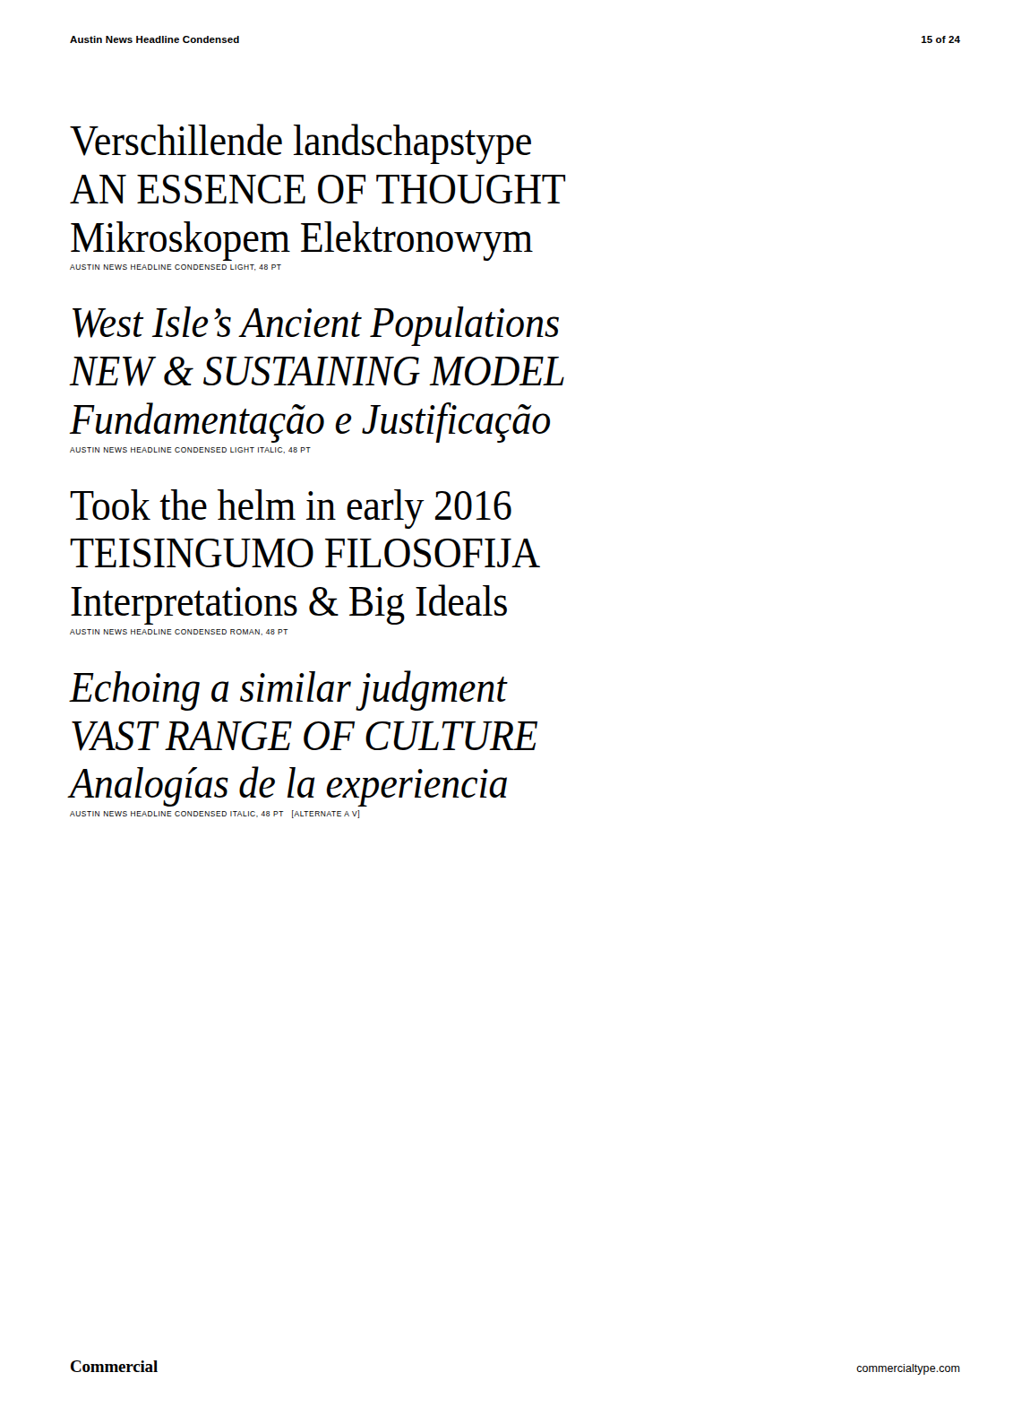Austin News Headline Condensed 15 of 24
Verschillende landschapstype
AN ESSENCE OF THOUGHT
Mikroskopem Elektronowym
Austin News Headline Condensed Light, 48 pt
West Isle’s Ancient Populations
NEW & SUSTAINING MODEL
Fundamentação e Justificação
Austin News Headline Condensed Light Italic, 48 pt
Took the helm in early 2016
TEISINGUMO FILOSOFIJA
Interpretations & Big Ideals
Austin News Headline Condensed Roman, 48 pt
Echoing a similar judgment
VAST RANGE OF CULTURE
Analogías de la experiencia
Austin News Headline Condensed Italic, 48 pt [alternate a v]
Commercial commercialtype.com